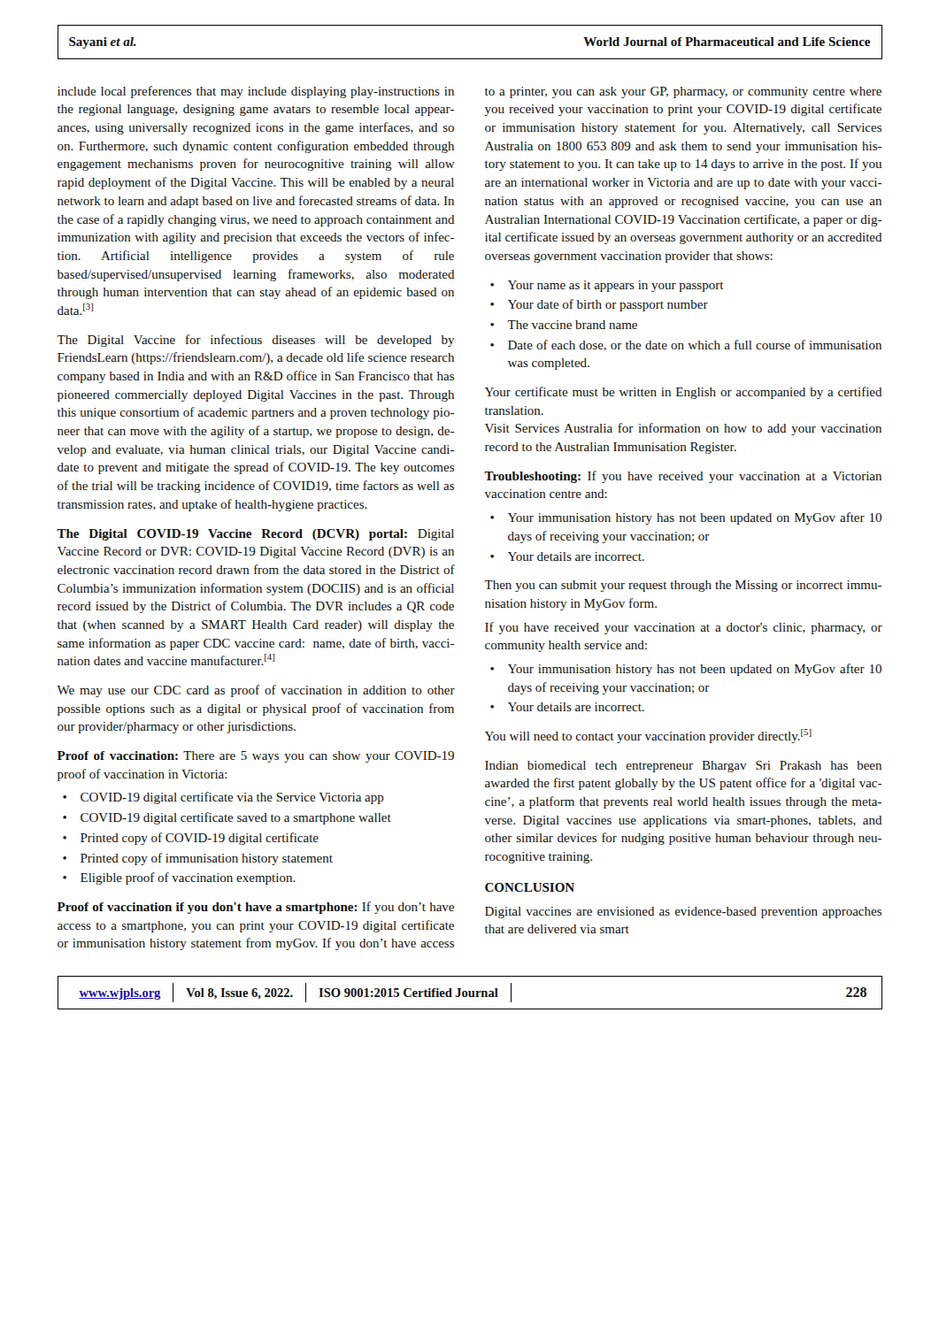Sayani et al.
World Journal of Pharmaceutical and Life Science
include local preferences that may include displaying play-instructions in the regional language, designing game avatars to resemble local appearances, using universally recognized icons in the game interfaces, and so on. Furthermore, such dynamic content configuration embedded through engagement mechanisms proven for neurocognitive training will allow rapid deployment of the Digital Vaccine. This will be enabled by a neural network to learn and adapt based on live and forecasted streams of data. In the case of a rapidly changing virus, we need to approach containment and immunization with agility and precision that exceeds the vectors of infection. Artificial intelligence provides a system of rule based/supervised/unsupervised learning frameworks, also moderated through human intervention that can stay ahead of an epidemic based on data.[3]
The Digital Vaccine for infectious diseases will be developed by FriendsLearn (https://friendslearn.com/), a decade old life science research company based in India and with an R&D office in San Francisco that has pioneered commercially deployed Digital Vaccines in the past. Through this unique consortium of academic partners and a proven technology pioneer that can move with the agility of a startup, we propose to design, develop and evaluate, via human clinical trials, our Digital Vaccine candidate to prevent and mitigate the spread of COVID-19. The key outcomes of the trial will be tracking incidence of COVID19, time factors as well as transmission rates, and uptake of health-hygiene practices.
The Digital COVID-19 Vaccine Record (DCVR) portal: Digital Vaccine Record or DVR: COVID-19 Digital Vaccine Record (DVR) is an electronic vaccination record drawn from the data stored in the District of Columbia’s immunization information system (DOCIIS) and is an official record issued by the District of Columbia. The DVR includes a QR code that (when scanned by a SMART Health Card reader) will display the same information as paper CDC vaccine card: name, date of birth, vaccination dates and vaccine manufacturer.[4]
We may use our CDC card as proof of vaccination in addition to other possible options such as a digital or physical proof of vaccination from our provider/pharmacy or other jurisdictions.
Proof of vaccination: There are 5 ways you can show your COVID-19 proof of vaccination in Victoria:
COVID-19 digital certificate via the Service Victoria app
COVID-19 digital certificate saved to a smartphone wallet
Printed copy of COVID-19 digital certificate
Printed copy of immunisation history statement
Eligible proof of vaccination exemption.
Proof of vaccination if you don't have a smartphone: If you don’t have access to a smartphone, you can print your COVID-19 digital certificate or immunisation history statement from myGov. If you don’t have access to a printer, you can ask your GP, pharmacy, or community centre where you received your vaccination to print your COVID-19 digital certificate or immunisation history statement for you. Alternatively, call Services Australia on 1800 653 809 and ask them to send your immunisation history statement to you. It can take up to 14 days to arrive in the post. If you are an international worker in Victoria and are up to date with your vaccination status with an approved or recognised vaccine, you can use an Australian International COVID-19 Vaccination certificate, a paper or digital certificate issued by an overseas government authority or an accredited overseas government vaccination provider that shows:
Your name as it appears in your passport
Your date of birth or passport number
The vaccine brand name
Date of each dose, or the date on which a full course of immunisation was completed.
Your certificate must be written in English or accompanied by a certified translation.
Visit Services Australia for information on how to add your vaccination record to the Australian Immunisation Register.
Troubleshooting: If you have received your vaccination at a Victorian vaccination centre and:
Your immunisation history has not been updated on MyGov after 10 days of receiving your vaccination; or
Your details are incorrect.
Then you can submit your request through the Missing or incorrect immunisation history in MyGov form.
If you have received your vaccination at a doctor's clinic, pharmacy, or community health service and:
Your immunisation history has not been updated on MyGov after 10 days of receiving your vaccination; or
Your details are incorrect.
You will need to contact your vaccination provider directly.[5]
Indian biomedical tech entrepreneur Bhargav Sri Prakash has been awarded the first patent globally by the US patent office for a 'digital vaccine’, a platform that prevents real world health issues through the metaverse. Digital vaccines use applications via smart-phones, tablets, and other similar devices for nudging positive human behaviour through neurocognitive training.
CONCLUSION
Digital vaccines are envisioned as evidence-based prevention approaches that are delivered via smart
www.wjpls.org
Vol 8, Issue 6, 2022.
ISO 9001:2015 Certified Journal
228